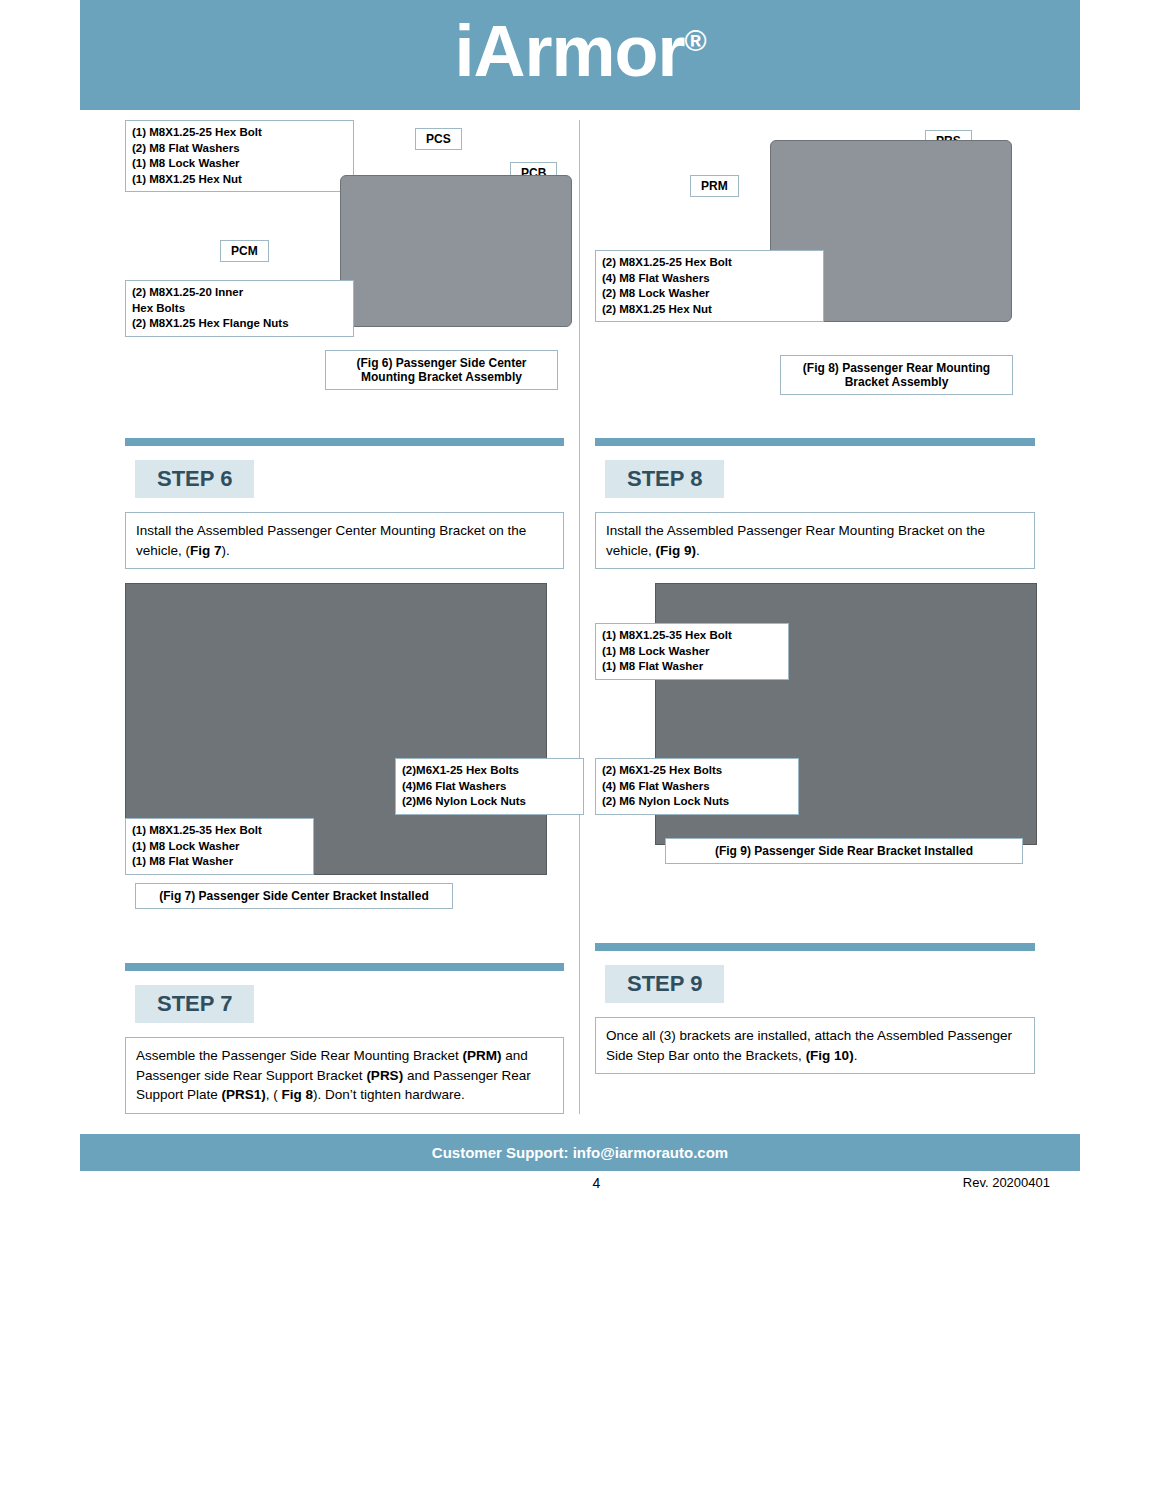iArmor®
(1) M8X1.25-25 Hex Bolt
(2) M8 Flat Washers
(1) M8 Lock Washer
(1) M8X1.25 Hex Nut
PCS
PCB
PCM
(2) M8X1.25-20 Inner
Hex Bolts
(2) M8X1.25 Hex Flange Nuts
(Fig 6) Passenger Side Center Mounting Bracket Assembly
STEP 6
Install the Assembled Passenger Center Mounting Bracket on the vehicle, (Fig 7).
(2)M6X1-25 Hex Bolts
(4)M6 Flat Washers
(2)M6 Nylon Lock Nuts
(1) M8X1.25-35 Hex Bolt
(1) M8 Lock Washer
(1) M8 Flat Washer
(Fig 7) Passenger Side Center Bracket Installed
STEP 7
Assemble the Passenger Side Rear Mounting Bracket (PRM) and Passenger side Rear Support Bracket (PRS) and Passenger Rear Support Plate (PRS1), ( Fig 8). Don’t tighten hardware.
PRS
PRM
PRS1
(2) M8X1.25-25 Hex Bolt
(4) M8 Flat Washers
(2) M8 Lock Washer
(2) M8X1.25 Hex Nut
(Fig 8) Passenger Rear Mounting Bracket Assembly
STEP 8
Install the Assembled Passenger Rear Mounting Bracket on the vehicle, (Fig 9).
(1) M8X1.25-35 Hex Bolt
(1) M8 Lock Washer
(1) M8 Flat Washer
(2) M6X1-25 Hex Bolts
(4) M6 Flat Washers
(2) M6 Nylon Lock Nuts
(Fig 9) Passenger Side Rear Bracket Installed
STEP 9
Once all (3) brackets are installed, attach the Assembled Passenger Side Step Bar onto the Brackets, (Fig 10).
Customer Support: info@iarmorauto.com
4
Rev. 20200401